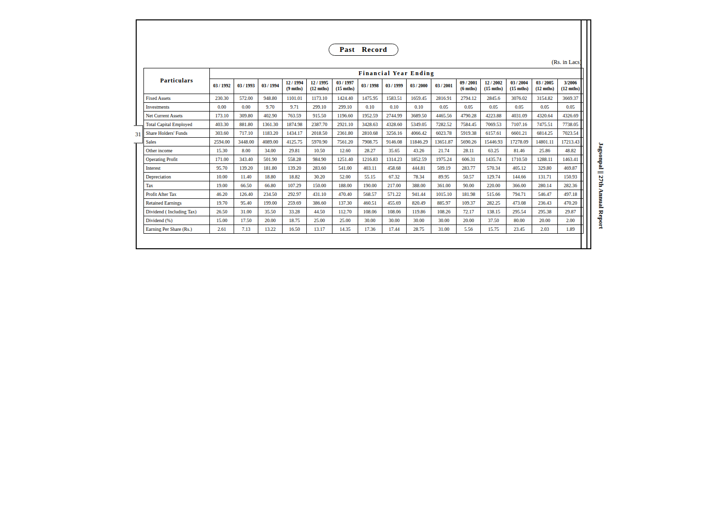31
Past Record
(Rs. in Lacs)
| Particulars | Financial Year Ending |
| --- | --- |
| 03 / 1992 | 03 / 1993 | 03 / 1994 | 12 / 1994 (9 mths) | 12 / 1995 (12 mths) | 03 / 1997 (15 mths) | 03 / 1998 | 03 / 1999 | 03 / 2000 | 03 / 2001 | 09 / 2001 (6 mths) | 12 / 2002 (15 mths) | 03 / 2004 (15 mths) | 03 / 2005 (12 mths) | 3/2006 (12 mths) |
| Fixed Assets | 230.30 | 572.00 | 948.80 | 1101.01 | 1173.10 | 1424.40 | 1475.95 | 1583.51 | 1659.45 | 2816.91 | 2794.12 | 2845.6 | 3076.02 | 3154.82 | 3669.37 |
| Investments | 0.00 | 0.00 | 9.70 | 9.71 | 299.10 | 299.10 | 0.10 | 0.10 | 0.10 | 0.05 | 0.05 | 0.05 | 0.05 | 0.05 | 0.05 |
| Net Current Assets | 173.10 | 309.80 | 402.90 | 763.59 | 915.50 | 1196.60 | 1952.59 | 2744.99 | 3689.50 | 4465.56 | 4790.28 | 4223.88 | 4031.09 | 4320.64 | 4326.69 |
| Total Capital Employed | 403.30 | 881.80 | 1361.30 | 1874.98 | 2387.70 | 2921.10 | 3428.63 | 4328.60 | 5349.05 | 7282.52 | 7584.45 | 7069.53 | 7107.16 | 7475.51 | 7738.05 |
| Share Holders' Funds | 303.60 | 717.10 | 1183.20 | 1434.17 | 2018.50 | 2361.80 | 2810.68 | 3256.16 | 4066.42 | 6023.78 | 5919.38 | 6157.61 | 6601.21 | 6814.25 | 7023.54 |
| Sales | 2594.00 | 3448.00 | 4089.00 | 4125.75 | 5970.90 | 7561.20 | 7908.75 | 9146.08 | 11846.29 | 13651.87 | 5690.26 | 15446.93 | 17278.09 | 14801.11 | 17213.43 |
| Other income | 15.30 | 8.00 | 34.00 | 29.81 | 10.50 | 12.60 | 28.27 | 35.65 | 43.26 | 21.74 | 28.11 | 63.25 | 81.46 | 25.86 | 48.82 |
| Operating Profit | 171.00 | 343.40 | 501.90 | 558.28 | 984.90 | 1251.40 | 1216.83 | 1314.23 | 1852.59 | 1975.24 | 606.31 | 1435.74 | 1710.50 | 1288.11 | 1463.41 |
| Interest | 95.70 | 139.20 | 181.80 | 139.20 | 283.60 | 541.00 | 403.11 | 458.68 | 444.81 | 509.19 | 283.77 | 570.34 | 405.12 | 329.80 | 469.87 |
| Depreciation | 10.00 | 11.40 | 18.80 | 18.82 | 30.20 | 52.00 | 55.15 | 67.32 | 78.34 | 89.95 | 50.57 | 129.74 | 144.66 | 131.71 | 150.93 |
| Tax | 19.00 | 66.50 | 66.80 | 107.29 | 150.00 | 188.00 | 190.00 | 217.00 | 388.00 | 361.00 | 90.00 | 220.00 | 366.00 | 280.14 | 282.36 |
| Profit After Tax | 46.20 | 126.40 | 234.50 | 292.97 | 431.10 | 470.40 | 568.57 | 571.22 | 941.44 | 1015.10 | 181.98 | 515.66 | 794.71 | 546.47 | 497.18 |
| Retained Earnings | 19.70 | 95.40 | 199.00 | 259.69 | 386.60 | 137.30 | 460.51 | 455.69 | 820.49 | 885.97 | 109.37 | 282.25 | 473.08 | 236.43 | 470.20 |
| Dividend ( Including Tax) | 26.50 | 31.00 | 35.50 | 33.28 | 44.50 | 112.70 | 108.06 | 108.06 | 119.86 | 108.26 | 72.17 | 138.15 | 295.54 | 295.38 | 29.87 |
| Dividend (%) | 15.00 | 17.50 | 20.00 | 18.75 | 25.00 | 25.00 | 30.00 | 30.00 | 30.00 | 30.00 | 20.00 | 37.50 | 80.00 | 20.00 | 2.00 |
| Earning Per Share (Rs.) | 2.61 | 7.13 | 13.22 | 16.50 | 13.17 | 14.35 | 17.36 | 17.44 | 28.75 | 31.00 | 5.56 | 15.75 | 23.45 | 2.03 | 1.89 |
Jagsonpal || 27th Annual Report